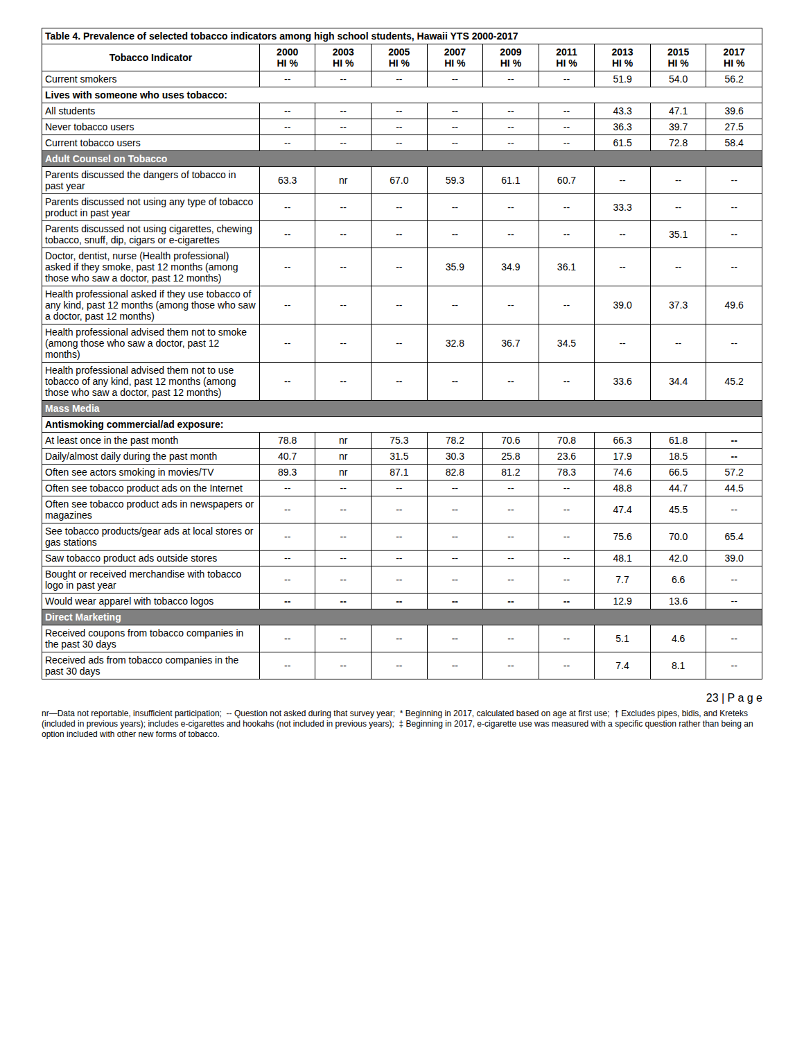| Table 4. Prevalence of selected tobacco indicators among high school students, Hawaii YTS 2000-2017 |
| Tobacco Indicator | 2000 HI % | 2003 HI % | 2005 HI % | 2007 HI % | 2009 HI % | 2011 HI % | 2013 HI % | 2015 HI % | 2017 HI % |
| Current smokers | -- | -- | -- | -- | -- | -- | 51.9 | 54.0 | 56.2 |
| Lives with someone who uses tobacco: |
| All students | -- | -- | -- | -- | -- | -- | 43.3 | 47.1 | 39.6 |
| Never tobacco users | -- | -- | -- | -- | -- | -- | 36.3 | 39.7 | 27.5 |
| Current tobacco users | -- | -- | -- | -- | -- | -- | 61.5 | 72.8 | 58.4 |
| Adult Counsel on Tobacco |
| Parents discussed the dangers of tobacco in past year | 63.3 | nr | 67.0 | 59.3 | 61.1 | 60.7 | -- | -- | -- |
| Parents discussed not using any type of tobacco product in past year | -- | -- | -- | -- | -- | -- | 33.3 | -- | -- |
| Parents discussed not using cigarettes, chewing tobacco, snuff, dip, cigars or e-cigarettes | -- | -- | -- | -- | -- | -- | -- | 35.1 | -- |
| Doctor, dentist, nurse (Health professional) asked if they smoke, past 12 months (among those who saw a doctor, past 12 months) | -- | -- | -- | 35.9 | 34.9 | 36.1 | -- | -- | -- |
| Health professional asked if they use tobacco of any kind, past 12 months (among those who saw a doctor, past 12 months) | -- | -- | -- | -- | -- | -- | 39.0 | 37.3 | 49.6 |
| Health professional advised them not to smoke (among those who saw a doctor, past 12 months) | -- | -- | -- | 32.8 | 36.7 | 34.5 | -- | -- | -- |
| Health professional advised them not to use tobacco of any kind, past 12 months (among those who saw a doctor, past 12 months) | -- | -- | -- | -- | -- | -- | 33.6 | 34.4 | 45.2 |
| Mass Media |
| Antismoking commercial/ad exposure: |
| At least once in the past month | 78.8 | nr | 75.3 | 78.2 | 70.6 | 70.8 | 66.3 | 61.8 | -- |
| Daily/almost daily during the past month | 40.7 | nr | 31.5 | 30.3 | 25.8 | 23.6 | 17.9 | 18.5 | -- |
| Often see actors smoking in movies/TV | 89.3 | nr | 87.1 | 82.8 | 81.2 | 78.3 | 74.6 | 66.5 | 57.2 |
| Often see tobacco product ads on the Internet | -- | -- | -- | -- | -- | -- | 48.8 | 44.7 | 44.5 |
| Often see tobacco product ads in newspapers or magazines | -- | -- | -- | -- | -- | -- | 47.4 | 45.5 | -- |
| See tobacco products/gear ads at local stores or gas stations | -- | -- | -- | -- | -- | -- | 75.6 | 70.0 | 65.4 |
| Saw tobacco product ads outside stores | -- | -- | -- | -- | -- | -- | 48.1 | 42.0 | 39.0 |
| Bought or received merchandise with tobacco logo in past year | -- | -- | -- | -- | -- | -- | 7.7 | 6.6 | -- |
| Would wear apparel with tobacco logos | -- | -- | -- | -- | -- | -- | 12.9 | 13.6 | -- |
| Direct Marketing |
| Received coupons from tobacco companies in the past 30 days | -- | -- | -- | -- | -- | -- | 5.1 | 4.6 | -- |
| Received ads from tobacco companies in the past 30 days | -- | -- | -- | -- | -- | -- | 7.4 | 8.1 | -- |
23 | P a g e
nr—Data not reportable, insufficient participation; -- Question not asked during that survey year; * Beginning in 2017, calculated based on age at first use; † Excludes pipes, bidis, and Kreteks (included in previous years); includes e-cigarettes and hookahs (not included in previous years); ‡ Beginning in 2017, e-cigarette use was measured with a specific question rather than being an option included with other new forms of tobacco.